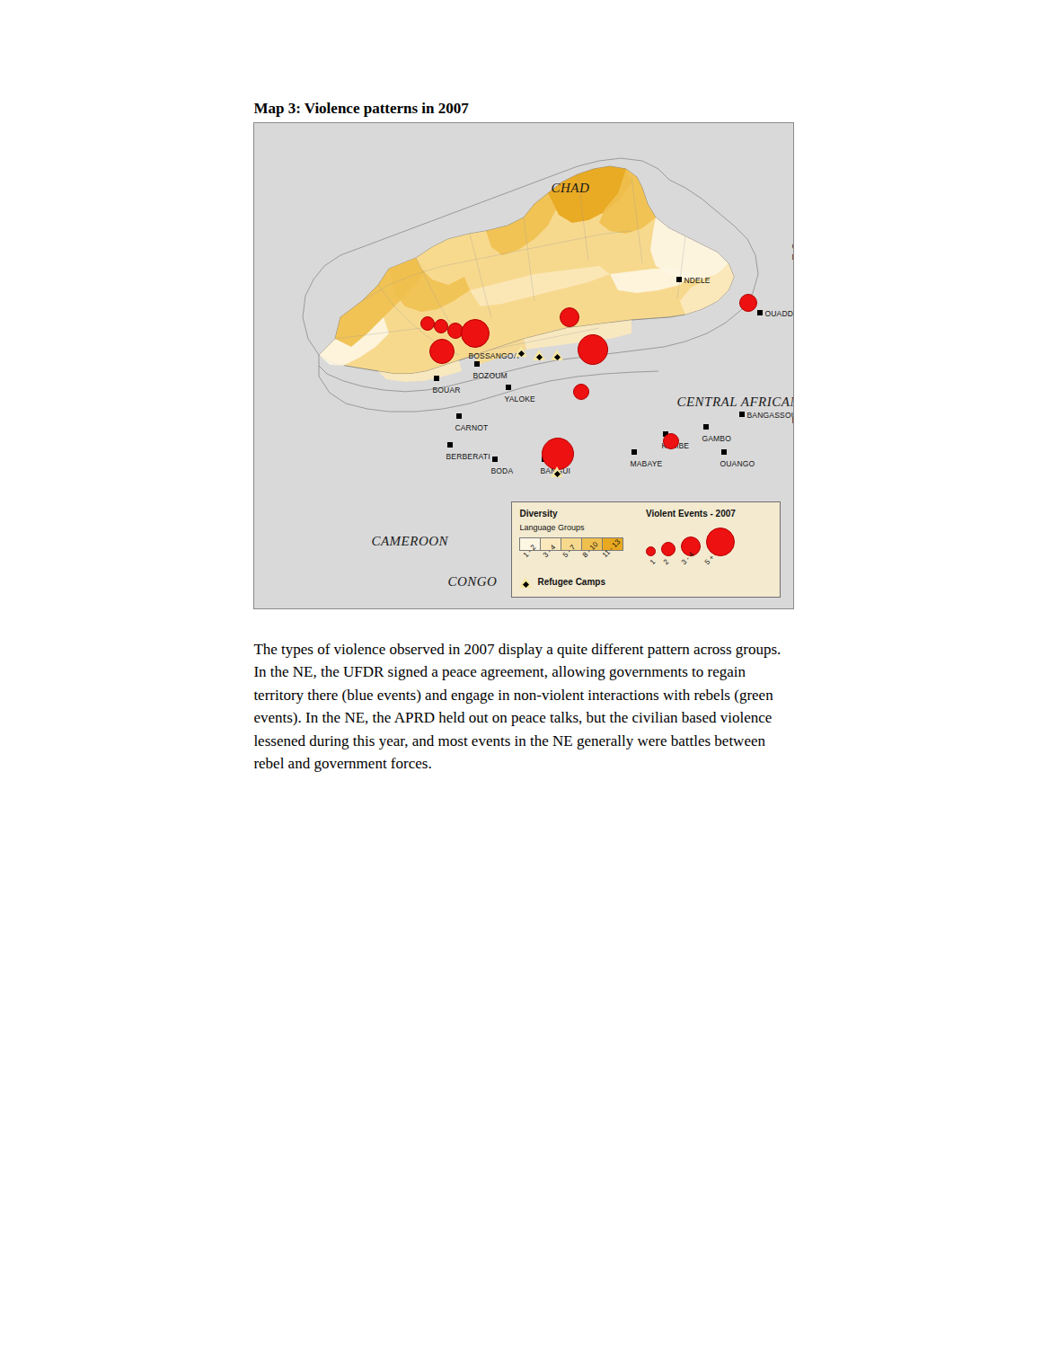Map 3: Violence patterns in 2007
CHAD SUDAN CENTRAL AFRICAN REPUBLIC CAMEROON CONGO DEM. REP. CONGO OUANDA
DJALLE NDELE OUADDA BOSSANGOA BOZOUM BOUAR YALOKE CARNOT BERBERATI BODA BANGUI MABAYE KEMBE GAMBO OUANGO BANGASSOU RAFAI
Diversity
Language Groups
1 - 23 - 45 - 78 - 1011 - 13
Refugee Camps
Violent Events - 2007
123 - 45 +
The types of violence observed in 2007 display a quite different pattern across groups. In the NE, the UFDR signed a peace agreement, allowing governments to regain territory there (blue events) and engage in non-violent interactions with rebels (green events). In the NE, the APRD held out on peace talks, but the civilian based violence lessened during this year, and most events in the NE generally were battles between rebel and government forces.